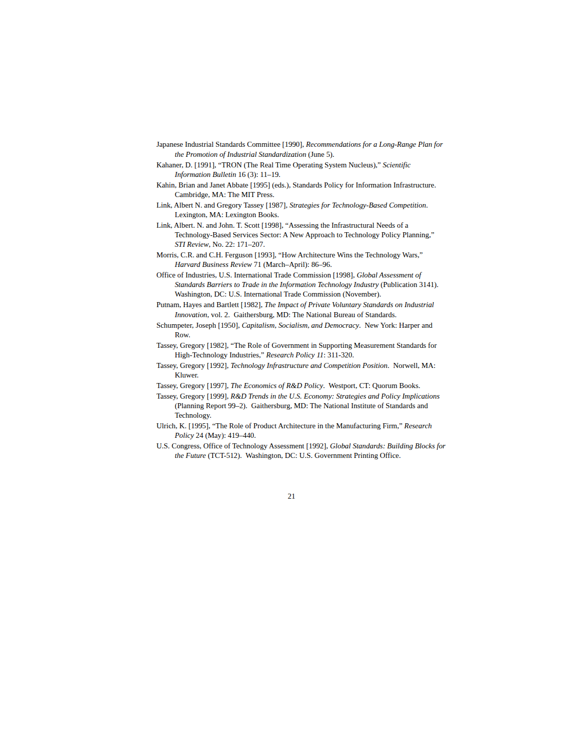Japanese Industrial Standards Committee [1990], Recommendations for a Long-Range Plan for the Promotion of Industrial Standardization (June 5).
Kahaner, D. [1991], “TRON (The Real Time Operating System Nucleus),” Scientific Information Bulletin 16 (3): 11–19.
Kahin, Brian and Janet Abbate [1995] (eds.), Standards Policy for Information Infrastructure. Cambridge, MA: The MIT Press.
Link, Albert N. and Gregory Tassey [1987], Strategies for Technology-Based Competition. Lexington, MA: Lexington Books.
Link, Albert. N. and John. T. Scott [1998], “Assessing the Infrastructural Needs of a Technology-Based Services Sector: A New Approach to Technology Policy Planning,” STI Review, No. 22: 171–207.
Morris, C.R. and C.H. Ferguson [1993], “How Architecture Wins the Technology Wars,” Harvard Business Review 71 (March–April): 86–96.
Office of Industries, U.S. International Trade Commission [1998], Global Assessment of Standards Barriers to Trade in the Information Technology Industry (Publication 3141). Washington, DC: U.S. International Trade Commission (November).
Putnam, Hayes and Bartlett [1982], The Impact of Private Voluntary Standards on Industrial Innovation, vol. 2. Gaithersburg, MD: The National Bureau of Standards.
Schumpeter, Joseph [1950], Capitalism, Socialism, and Democracy. New York: Harper and Row.
Tassey, Gregory [1982], “The Role of Government in Supporting Measurement Standards for High-Technology Industries,” Research Policy 11: 311-320.
Tassey, Gregory [1992], Technology Infrastructure and Competition Position. Norwell, MA: Kluwer.
Tassey, Gregory [1997], The Economics of R&D Policy. Westport, CT: Quorum Books.
Tassey, Gregory [1999], R&D Trends in the U.S. Economy: Strategies and Policy Implications (Planning Report 99–2). Gaithersburg, MD: The National Institute of Standards and Technology.
Ulrich, K. [1995], “The Role of Product Architecture in the Manufacturing Firm,” Research Policy 24 (May): 419–440.
U.S. Congress, Office of Technology Assessment [1992], Global Standards: Building Blocks for the Future (TCT-512). Washington, DC: U.S. Government Printing Office.
21